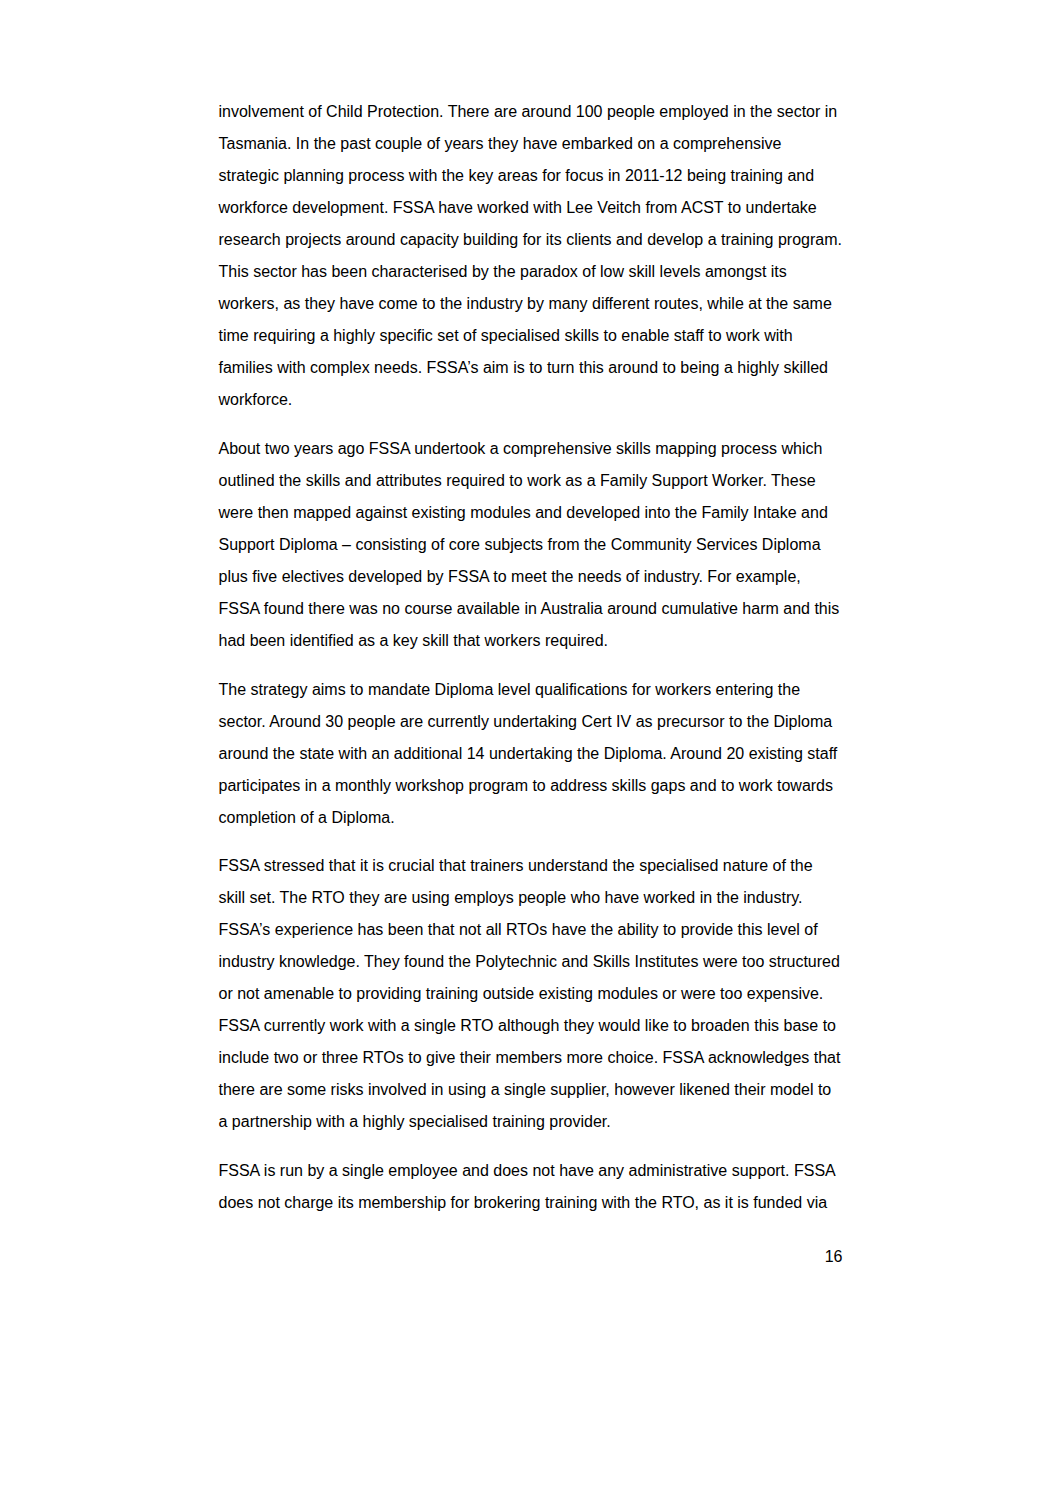involvement of Child Protection. There are around 100 people employed in the sector in Tasmania. In the past couple of years they have embarked on a comprehensive strategic planning process with the key areas for focus in 2011-12 being training and workforce development. FSSA have worked with Lee Veitch from ACST to undertake research projects around capacity building for its clients and develop a training program. This sector has been characterised by the paradox of low skill levels amongst its workers, as they have come to the industry by many different routes, while at the same time requiring a highly specific set of specialised skills to enable staff to work with families with complex needs. FSSA’s aim is to turn this around to being a highly skilled workforce.
About two years ago FSSA undertook a comprehensive skills mapping process which outlined the skills and attributes required to work as a Family Support Worker. These were then mapped against existing modules and developed into the Family Intake and Support Diploma – consisting of core subjects from the Community Services Diploma plus five electives developed by FSSA to meet the needs of industry. For example, FSSA found there was no course available in Australia around cumulative harm and this had been identified as a key skill that workers required.
The strategy aims to mandate Diploma level qualifications for workers entering the sector. Around 30 people are currently undertaking Cert IV as precursor to the Diploma around the state with an additional 14 undertaking the Diploma. Around 20 existing staff participates in a monthly workshop program to address skills gaps and to work towards completion of a Diploma.
FSSA stressed that it is crucial that trainers understand the specialised nature of the skill set. The RTO they are using employs people who have worked in the industry. FSSA’s experience has been that not all RTOs have the ability to provide this level of industry knowledge. They found the Polytechnic and Skills Institutes were too structured or not amenable to providing training outside existing modules or were too expensive. FSSA currently work with a single RTO although they would like to broaden this base to include two or three RTOs to give their members more choice. FSSA acknowledges that there are some risks involved in using a single supplier, however likened their model to a partnership with a highly specialised training provider.
FSSA is run by a single employee and does not have any administrative support. FSSA does not charge its membership for brokering training with the RTO, as it is funded via
16